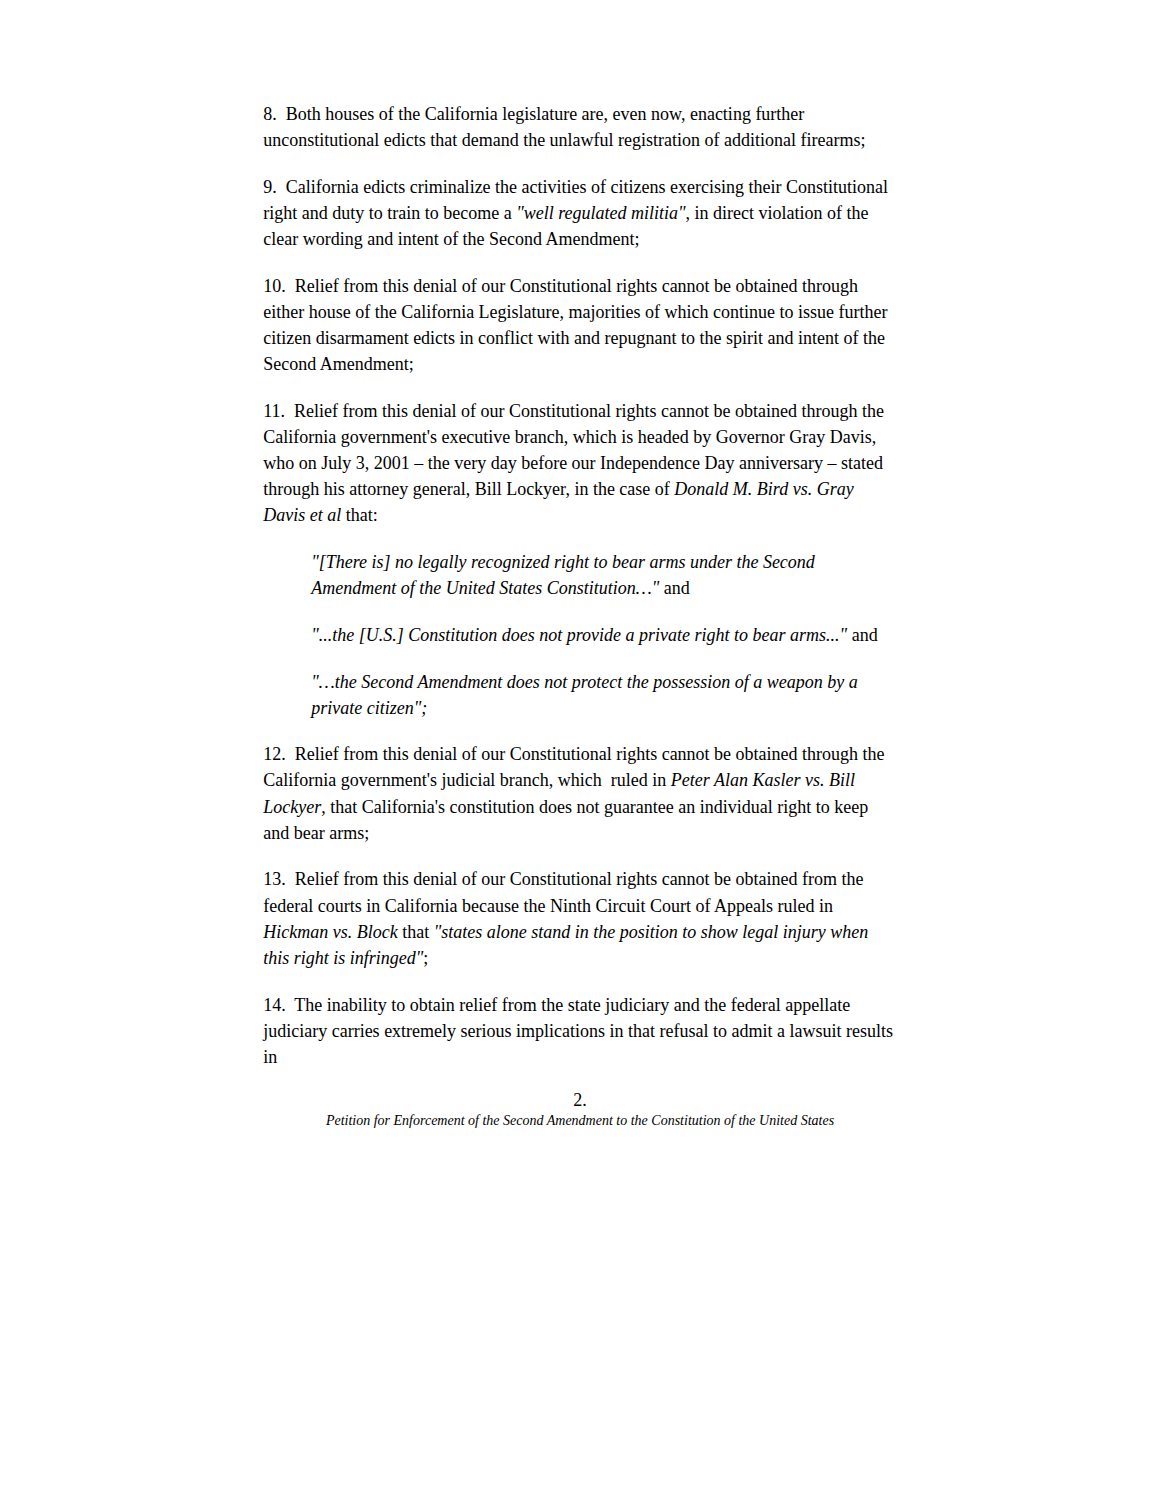8. Both houses of the California legislature are, even now, enacting further unconstitutional edicts that demand the unlawful registration of additional firearms;
9. California edicts criminalize the activities of citizens exercising their Constitutional right and duty to train to become a "well regulated militia", in direct violation of the clear wording and intent of the Second Amendment;
10. Relief from this denial of our Constitutional rights cannot be obtained through either house of the California Legislature, majorities of which continue to issue further citizen disarmament edicts in conflict with and repugnant to the spirit and intent of the Second Amendment;
11. Relief from this denial of our Constitutional rights cannot be obtained through the California government's executive branch, which is headed by Governor Gray Davis, who on July 3, 2001 – the very day before our Independence Day anniversary – stated through his attorney general, Bill Lockyer, in the case of Donald M. Bird vs. Gray Davis et al that:
"[There is] no legally recognized right to bear arms under the Second Amendment of the United States Constitution…" and
"...the [U.S.] Constitution does not provide a private right to bear arms..." and
"…the Second Amendment does not protect the possession of a weapon by a private citizen";
12. Relief from this denial of our Constitutional rights cannot be obtained through the California government's judicial branch, which ruled in Peter Alan Kasler vs. Bill Lockyer, that California's constitution does not guarantee an individual right to keep and bear arms;
13. Relief from this denial of our Constitutional rights cannot be obtained from the federal courts in California because the Ninth Circuit Court of Appeals ruled in Hickman vs. Block that "states alone stand in the position to show legal injury when this right is infringed";
14. The inability to obtain relief from the state judiciary and the federal appellate judiciary carries extremely serious implications in that refusal to admit a lawsuit results in
2.
Petition for Enforcement of the Second Amendment to the Constitution of the United States